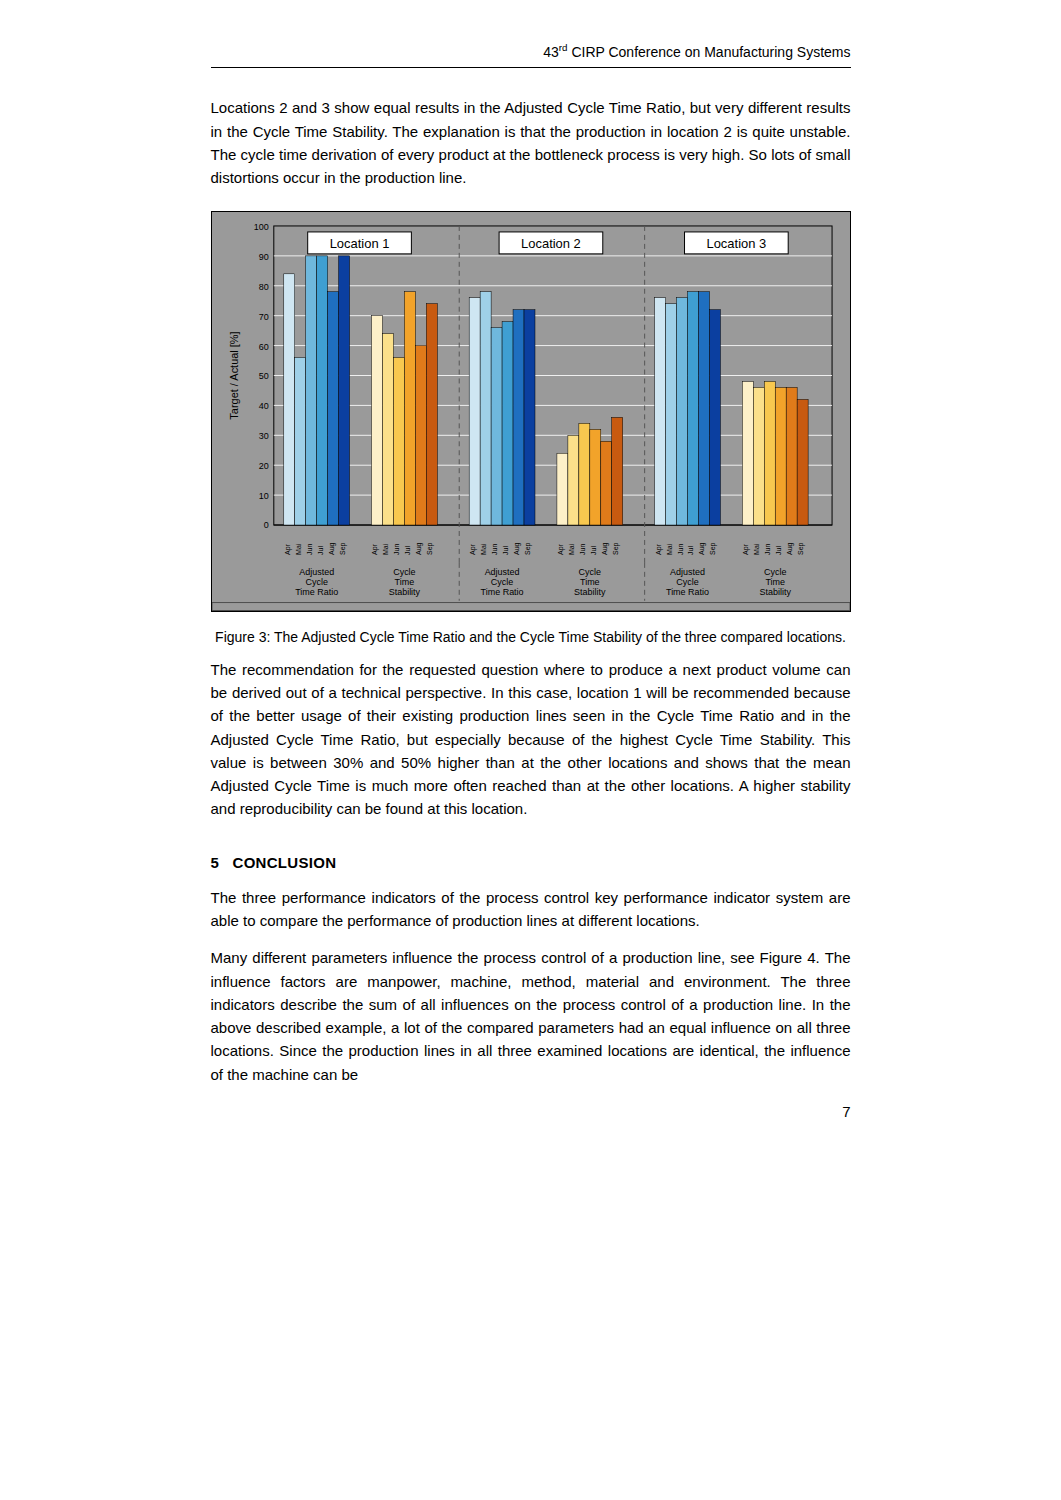43rd CIRP Conference on Manufacturing Systems
Locations 2 and 3 show equal results in the Adjusted Cycle Time Ratio, but very different results in the Cycle Time Stability. The explanation is that the production in location 2 is quite unstable. The cycle time derivation of every product at the bottleneck process is very high. So lots of small distortions occur in the production line.
100 90 80 70 60 50 40 30 20 10 0 Target / Actual [%] Location 1 Location 2 Location 3 Apr Mai Jun Jul Aug Sep Apr Mai Jun Jul Aug Sep Apr Mai Jun Jul Aug Sep Apr Mai Jun Jul Aug Sep Apr Mai Jun Jul Aug Sep Apr Mai Jun Jul Aug Sep Adjusted Cycle Time Ratio Cycle Time Stability Adjusted Cycle Time Ratio Cycle Time Stability Adjusted Cycle Time Ratio Cycle Time Stability
Figure 3: The Adjusted Cycle Time Ratio and the Cycle Time Stability of the three compared locations.
The recommendation for the requested question where to produce a next product volume can be derived out of a technical perspective. In this case, location 1 will be recommended because of the better usage of their existing production lines seen in the Cycle Time Ratio and in the Adjusted Cycle Time Ratio, but especially because of the highest Cycle Time Stability. This value is between 30% and 50% higher than at the other locations and shows that the mean Adjusted Cycle Time is much more often reached than at the other locations. A higher stability and reproducibility can be found at this location.
5 CONCLUSION
The three performance indicators of the process control key performance indicator system are able to compare the performance of production lines at different locations.
Many different parameters influence the process control of a production line, see Figure 4. The influence factors are manpower, machine, method, material and environment. The three indicators describe the sum of all influences on the process control of a production line. In the above described example, a lot of the compared parameters had an equal influence on all three locations. Since the production lines in all three examined locations are identical, the influence of the machine can be
7